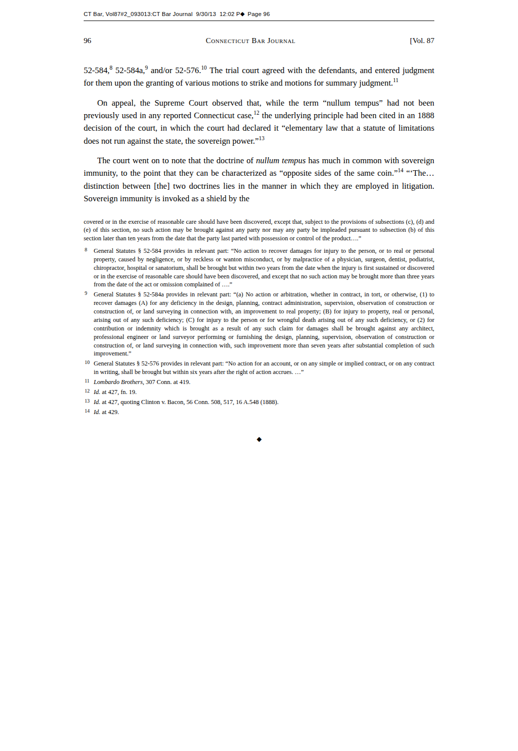CT Bar, Vol87#2_093013:CT Bar Journal 9/30/13 12:02 P■ Page 96
96 Connecticut Bar Journal [Vol. 87
52-584,8 52-584a,9 and/or 52-576.10 The trial court agreed with the defendants, and entered judgment for them upon the granting of various motions to strike and motions for summary judgment.11
On appeal, the Supreme Court observed that, while the term “nullum tempus” had not been previously used in any reported Connecticut case,12 the underlying principle had been cited in an 1888 decision of the court, in which the court had declared it “elementary law that a statute of limitations does not run against the state, the sovereign power.”13
The court went on to note that the doctrine of nullum tempus has much in common with sovereign immunity, to the point that they can be characterized as “opposite sides of the same coin.”14 “‘The…distinction between [the] two doctrines lies in the manner in which they are employed in litigation. Sovereign immunity is invoked as a shield by the
covered or in the exercise of reasonable care should have been discovered, except that, subject to the provisions of subsections (c), (d) and (e) of this section, no such action may be brought against any party nor may any party be impleaded pursuant to subsection (b) of this section later than ten years from the date that the party last parted with possession or control of the product….”
8 General Statutes § 52-584 provides in relevant part: “No action to recover damages for injury to the person, or to real or personal property, caused by negligence, or by reckless or wanton misconduct, or by malpractice of a physician, surgeon, dentist, podiatrist, chiropractor, hospital or sanatorium, shall be brought but within two years from the date when the injury is first sustained or discovered or in the exercise of reasonable care should have been discovered, and except that no such action may be brought more than three years from the date of the act or omission complained of ….”
9 General Statutes § 52-584a provides in relevant part: “(a) No action or arbitration, whether in contract, in tort, or otherwise, (1) to recover damages (A) for any deficiency in the design, planning, contract administration, supervision, observation of construction or construction of, or land surveying in connection with, an improvement to real property; (B) for injury to property, real or personal, arising out of any such deficiency; (C) for injury to the person or for wrongful death arising out of any such deficiency, or (2) for contribution or indemnity which is brought as a result of any such claim for damages shall be brought against any architect, professional engineer or land surveyor performing or furnishing the design, planning, supervision, observation of construction or construction of, or land surveying in connection with, such improvement more than seven years after substantial completion of such improvement.”
10 General Statutes § 52-576 provides in relevant part: “No action for an account, or on any simple or implied contract, or on any contract in writing, shall be brought but within six years after the right of action accrues. …”
11 Lombardo Brothers, 307 Conn. at 419.
12 Id. at 427, fn. 19.
13 Id. at 427, quoting Clinton v. Bacon, 56 Conn. 508, 517, 16 A.548 (1888).
14 Id. at 429.
■